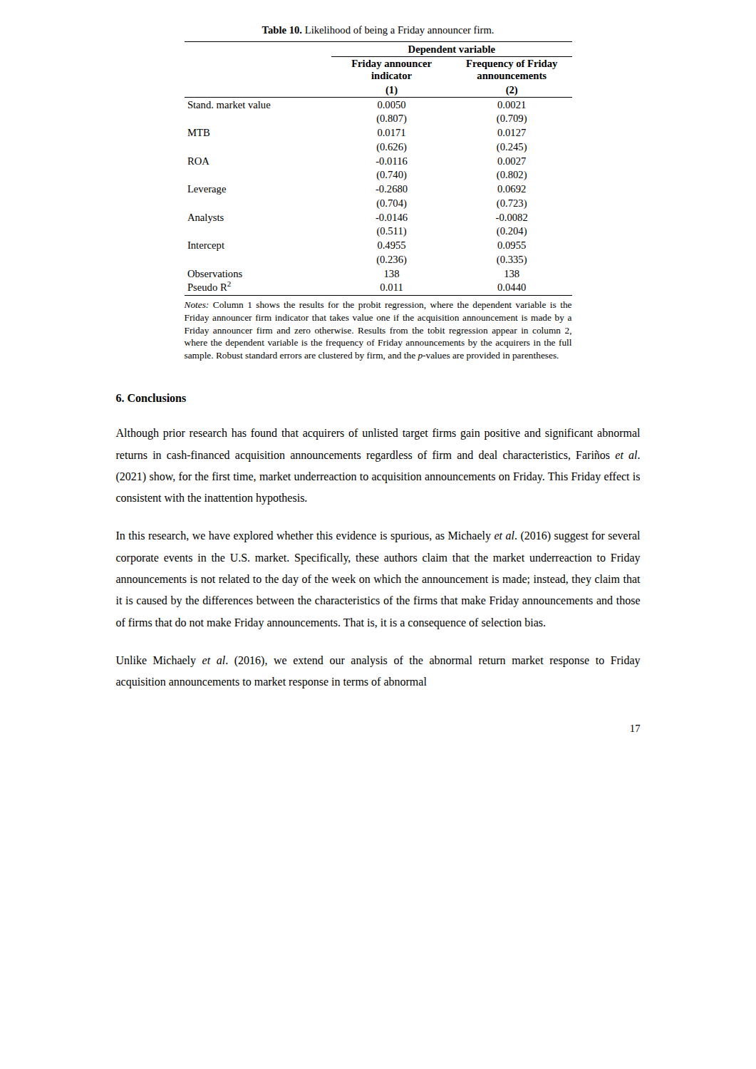Table 10. Likelihood of being a Friday announcer firm.
| | Dependent variable |
| | Friday announcer indicator | Frequency of Friday announcements |
| | (1) | (2) |
| Stand. market value | 0.0050 | 0.0021 |
| | (0.807) | (0.709) |
| MTB | 0.0171 | 0.0127 |
| | (0.626) | (0.245) |
| ROA | -0.0116 | 0.0027 |
| | (0.740) | (0.802) |
| Leverage | -0.2680 | 0.0692 |
| | (0.704) | (0.723) |
| Analysts | -0.0146 | -0.0082 |
| | (0.511) | (0.204) |
| Intercept | 0.4955 | 0.0955 |
| | (0.236) | (0.335) |
| Observations | 138 | 138 |
| Pseudo R 2 | 0.011 | 0.0440 |
Notes: Column 1 shows the results for the probit regression, where the dependent variable is the Friday announcer firm indicator that takes value one if the acquisition announcement is made by a Friday announcer firm and zero otherwise. Results from the tobit regression appear in column 2, where the dependent variable is the frequency of Friday announcements by the acquirers in the full sample. Robust standard errors are clustered by firm, and the p-values are provided in parentheses.
6. Conclusions
Although prior research has found that acquirers of unlisted target firms gain positive and significant abnormal returns in cash-financed acquisition announcements regardless of firm and deal characteristics, Fariños et al. (2021) show, for the first time, market underreaction to acquisition announcements on Friday. This Friday effect is consistent with the inattention hypothesis.
In this research, we have explored whether this evidence is spurious, as Michaely et al. (2016) suggest for several corporate events in the U.S. market. Specifically, these authors claim that the market underreaction to Friday announcements is not related to the day of the week on which the announcement is made; instead, they claim that it is caused by the differences between the characteristics of the firms that make Friday announcements and those of firms that do not make Friday announcements. That is, it is a consequence of selection bias.
Unlike Michaely et al. (2016), we extend our analysis of the abnormal return market response to Friday acquisition announcements to market response in terms of abnormal
17